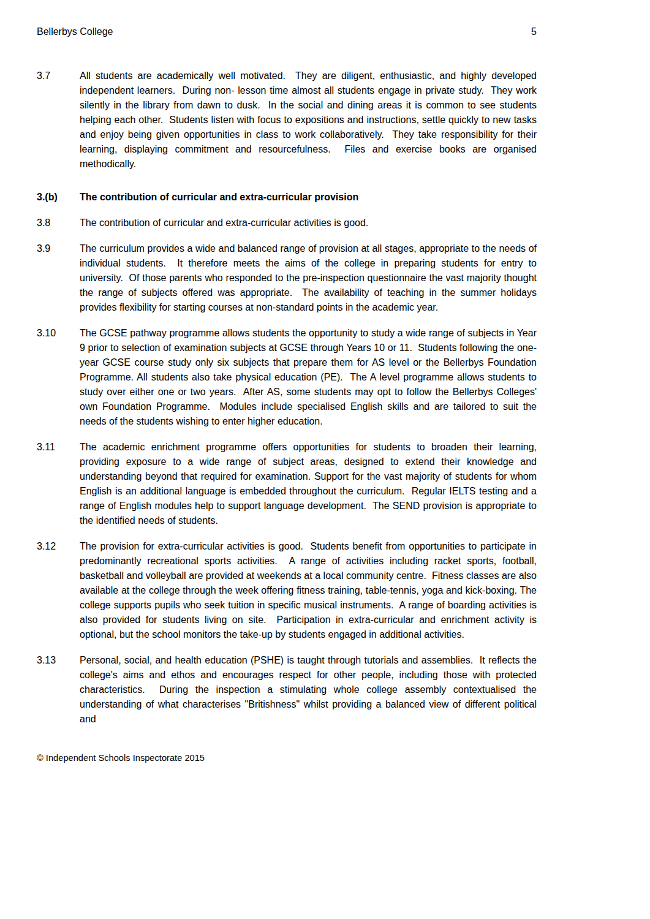Bellerbys College 5
3.7 All students are academically well motivated. They are diligent, enthusiastic, and highly developed independent learners. During non- lesson time almost all students engage in private study. They work silently in the library from dawn to dusk. In the social and dining areas it is common to see students helping each other. Students listen with focus to expositions and instructions, settle quickly to new tasks and enjoy being given opportunities in class to work collaboratively. They take responsibility for their learning, displaying commitment and resourcefulness. Files and exercise books are organised methodically.
3.(b) The contribution of curricular and extra-curricular provision
3.8 The contribution of curricular and extra-curricular activities is good.
3.9 The curriculum provides a wide and balanced range of provision at all stages, appropriate to the needs of individual students. It therefore meets the aims of the college in preparing students for entry to university. Of those parents who responded to the pre-inspection questionnaire the vast majority thought the range of subjects offered was appropriate. The availability of teaching in the summer holidays provides flexibility for starting courses at non-standard points in the academic year.
3.10 The GCSE pathway programme allows students the opportunity to study a wide range of subjects in Year 9 prior to selection of examination subjects at GCSE through Years 10 or 11. Students following the one-year GCSE course study only six subjects that prepare them for AS level or the Bellerbys Foundation Programme. All students also take physical education (PE). The A level programme allows students to study over either one or two years. After AS, some students may opt to follow the Bellerbys Colleges' own Foundation Programme. Modules include specialised English skills and are tailored to suit the needs of the students wishing to enter higher education.
3.11 The academic enrichment programme offers opportunities for students to broaden their learning, providing exposure to a wide range of subject areas, designed to extend their knowledge and understanding beyond that required for examination. Support for the vast majority of students for whom English is an additional language is embedded throughout the curriculum. Regular IELTS testing and a range of English modules help to support language development. The SEND provision is appropriate to the identified needs of students.
3.12 The provision for extra-curricular activities is good. Students benefit from opportunities to participate in predominantly recreational sports activities. A range of activities including racket sports, football, basketball and volleyball are provided at weekends at a local community centre. Fitness classes are also available at the college through the week offering fitness training, table-tennis, yoga and kick-boxing. The college supports pupils who seek tuition in specific musical instruments. A range of boarding activities is also provided for students living on site. Participation in extra-curricular and enrichment activity is optional, but the school monitors the take-up by students engaged in additional activities.
3.13 Personal, social, and health education (PSHE) is taught through tutorials and assemblies. It reflects the college's aims and ethos and encourages respect for other people, including those with protected characteristics. During the inspection a stimulating whole college assembly contextualised the understanding of what characterises "Britishness" whilst providing a balanced view of different political and
© Independent Schools Inspectorate 2015